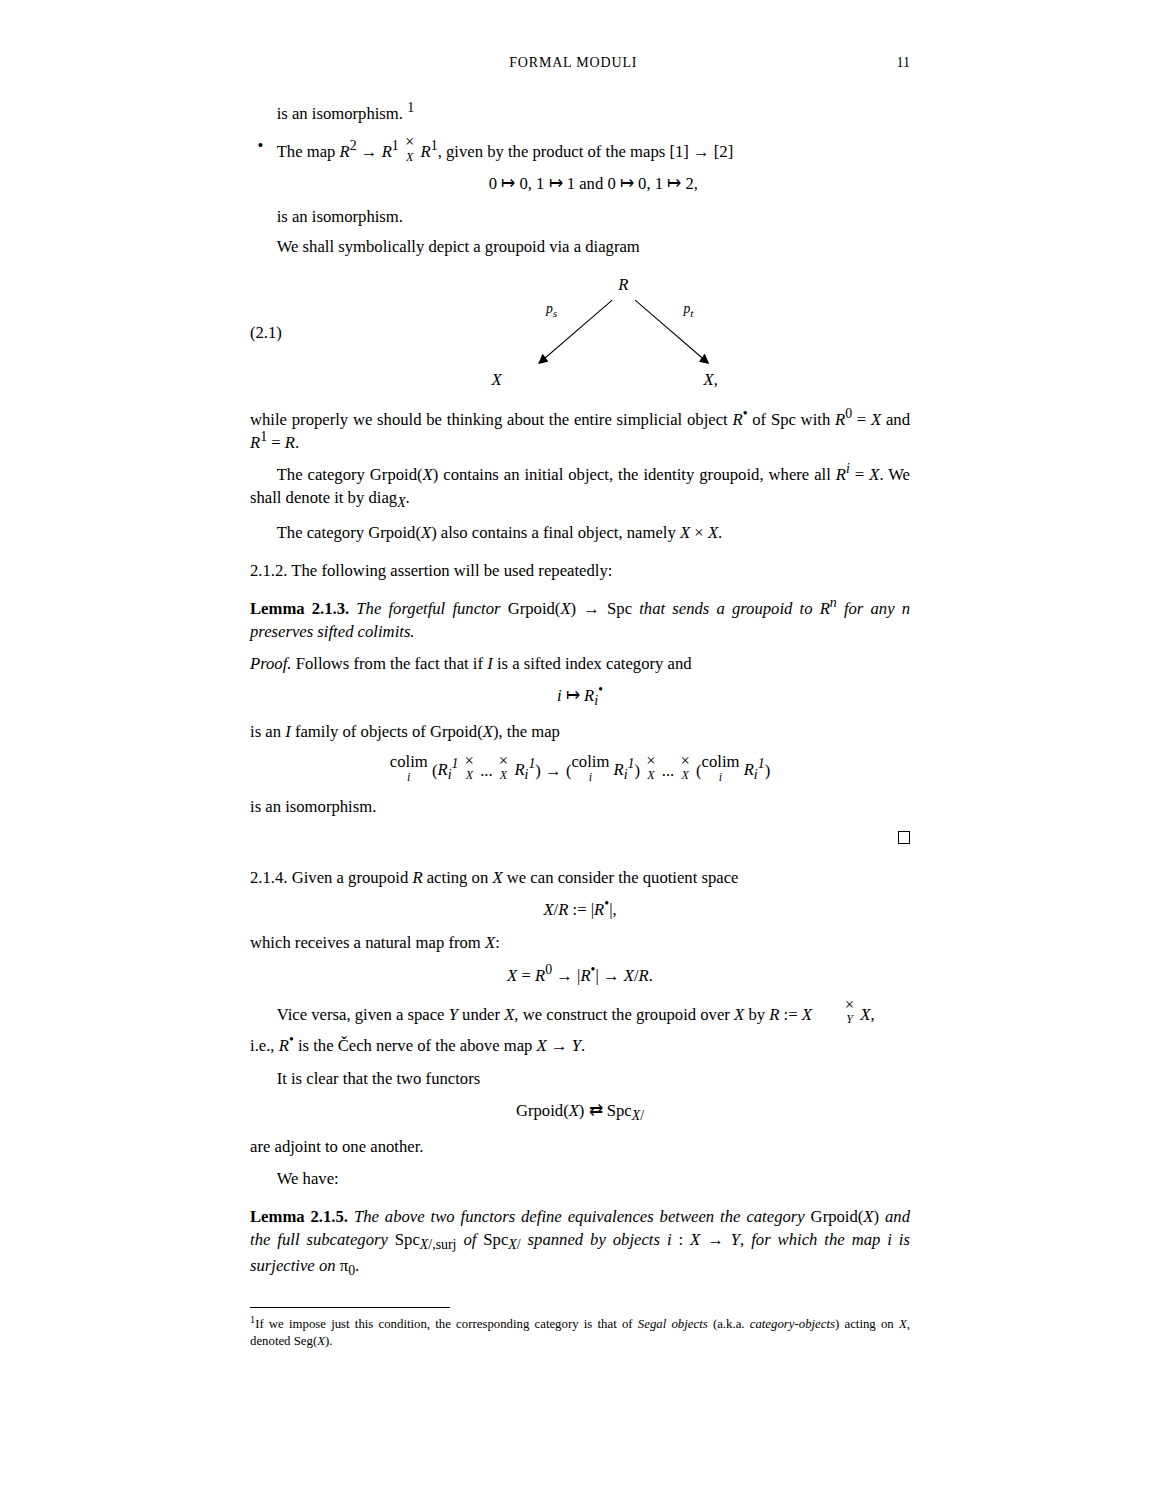FORMAL MODULI 11
is an isomorphism. 1
The map R2 → R1 ×X R1, given by the product of the maps [1] → [2]
0 ↦ 0, 1 ↦ 1 and 0 ↦ 0, 1 ↦ 2,
is an isomorphism.
We shall symbolically depict a groupoid via a diagram
(2.1)
R ps pt X X,
while properly we should be thinking about the entire simplicial object R• of Spc with R0 = X and R1 = R.
The category Grpoid(X) contains an initial object, the identity groupoid, where all Ri = X. We shall denote it by diagX.
The category Grpoid(X) also contains a final object, namely X × X.
2.1.2. The following assertion will be used repeatedly:
Lemma 2.1.3. The forgetful functor Grpoid(X) → Spc that sends a groupoid to Rn for any n preserves sifted colimits.
Proof. Follows from the fact that if I is a sifted index category and
i ↦ Ri•
is an I family of objects of Grpoid(X), the map
colim i (Ri1 ×X ... ×X Ri1) → (colim i Ri1) ×X ... ×X (colim i Ri1)
is an isomorphism.
2.1.4. Given a groupoid R acting on X we can consider the quotient space
X/R := |R•|,
which receives a natural map from X:
X = R0 → |R•| → X/R.
Vice versa, given a space Y under X, we construct the groupoid over X by R := X ×Y X,
i.e., R• is the Čech nerve of the above map X → Y.
It is clear that the two functors
Grpoid(X) ⇄ SpcX/
are adjoint to one another.
We have:
Lemma 2.1.5. The above two functors define equivalences between the category Grpoid(X) and the full subcategory SpcX/,surj of SpcX/ spanned by objects i : X → Y, for which the map i is surjective on π0.
1If we impose just this condition, the corresponding category is that of Segal objects (a.k.a. category-objects) acting on X, denoted Seg(X).